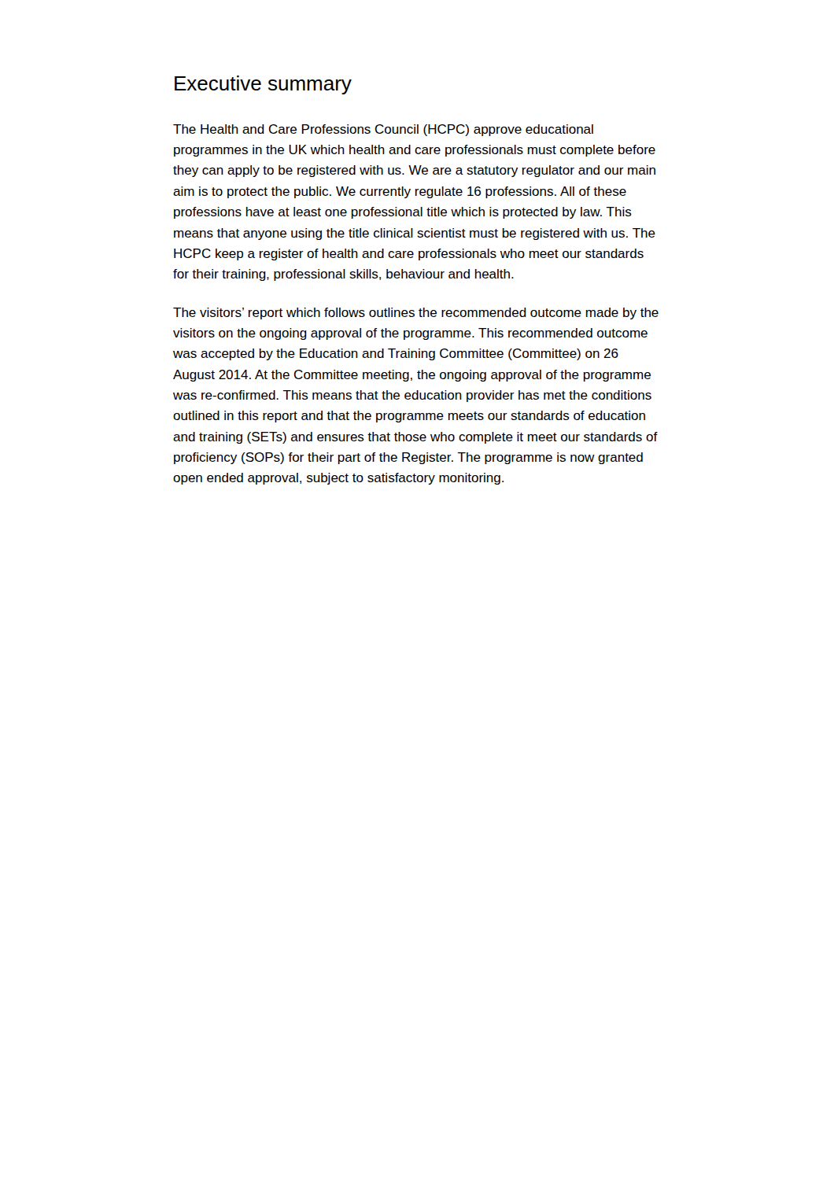Executive summary
The Health and Care Professions Council (HCPC) approve educational programmes in the UK which health and care professionals must complete before they can apply to be registered with us. We are a statutory regulator and our main aim is to protect the public. We currently regulate 16 professions. All of these professions have at least one professional title which is protected by law. This means that anyone using the title clinical scientist must be registered with us. The HCPC keep a register of health and care professionals who meet our standards for their training, professional skills, behaviour and health.
The visitors’ report which follows outlines the recommended outcome made by the visitors on the ongoing approval of the programme. This recommended outcome was accepted by the Education and Training Committee (Committee) on 26 August 2014. At the Committee meeting, the ongoing approval of the programme was re-confirmed. This means that the education provider has met the conditions outlined in this report and that the programme meets our standards of education and training (SETs) and ensures that those who complete it meet our standards of proficiency (SOPs) for their part of the Register. The programme is now granted open ended approval, subject to satisfactory monitoring.